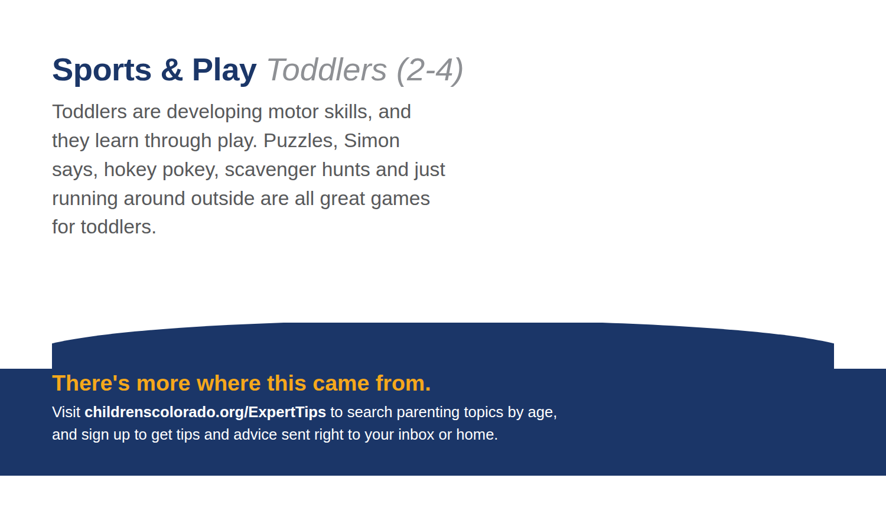Sports & Play Toddlers (2-4)
Toddlers are developing motor skills, and they learn through play. Puzzles, Simon says, hokey pokey, scavenger hunts and just running around outside are all great games for toddlers.
There's more where this came from.
Visit childrenscolorado.org/ExpertTips to search parenting topics by age, and sign up to get tips and advice sent right to your inbox or home.